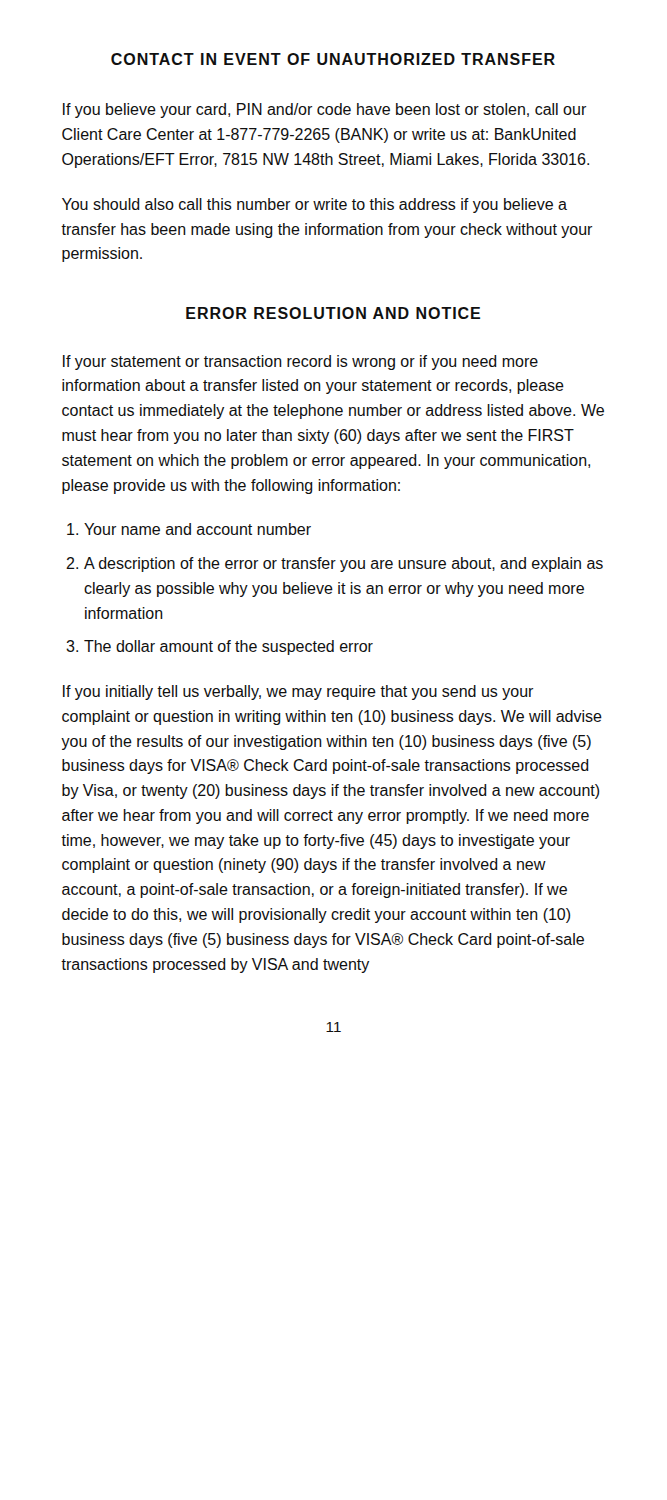CONTACT IN EVENT OF UNAUTHORIZED TRANSFER
If you believe your card, PIN and/or code have been lost or stolen, call our Client Care Center at 1-877-779-2265 (BANK) or write us at: BankUnited Operations/EFT Error, 7815 NW 148th Street, Miami Lakes, Florida 33016.
You should also call this number or write to this address if you believe a transfer has been made using the information from your check without your permission.
ERROR RESOLUTION AND NOTICE
If your statement or transaction record is wrong or if you need more information about a transfer listed on your statement or records, please contact us immediately at the telephone number or address listed above. We must hear from you no later than sixty (60) days after we sent the FIRST statement on which the problem or error appeared. In your communication, please provide us with the following information:
Your name and account number
A description of the error or transfer you are unsure about, and explain as clearly as possible why you believe it is an error or why you need more information
The dollar amount of the suspected error
If you initially tell us verbally, we may require that you send us your complaint or question in writing within ten (10) business days. We will advise you of the results of our investigation within ten (10) business days (five (5) business days for VISA® Check Card point-of-sale transactions processed by Visa, or twenty (20) business days if the transfer involved a new account) after we hear from you and will correct any error promptly. If we need more time, however, we may take up to forty-five (45) days to investigate your complaint or question (ninety (90) days if the transfer involved a new account, a point-of-sale transaction, or a foreign-initiated transfer). If we decide to do this, we will provisionally credit your account within ten (10) business days (five (5) business days for VISA® Check Card point-of-sale transactions processed by VISA and twenty
11